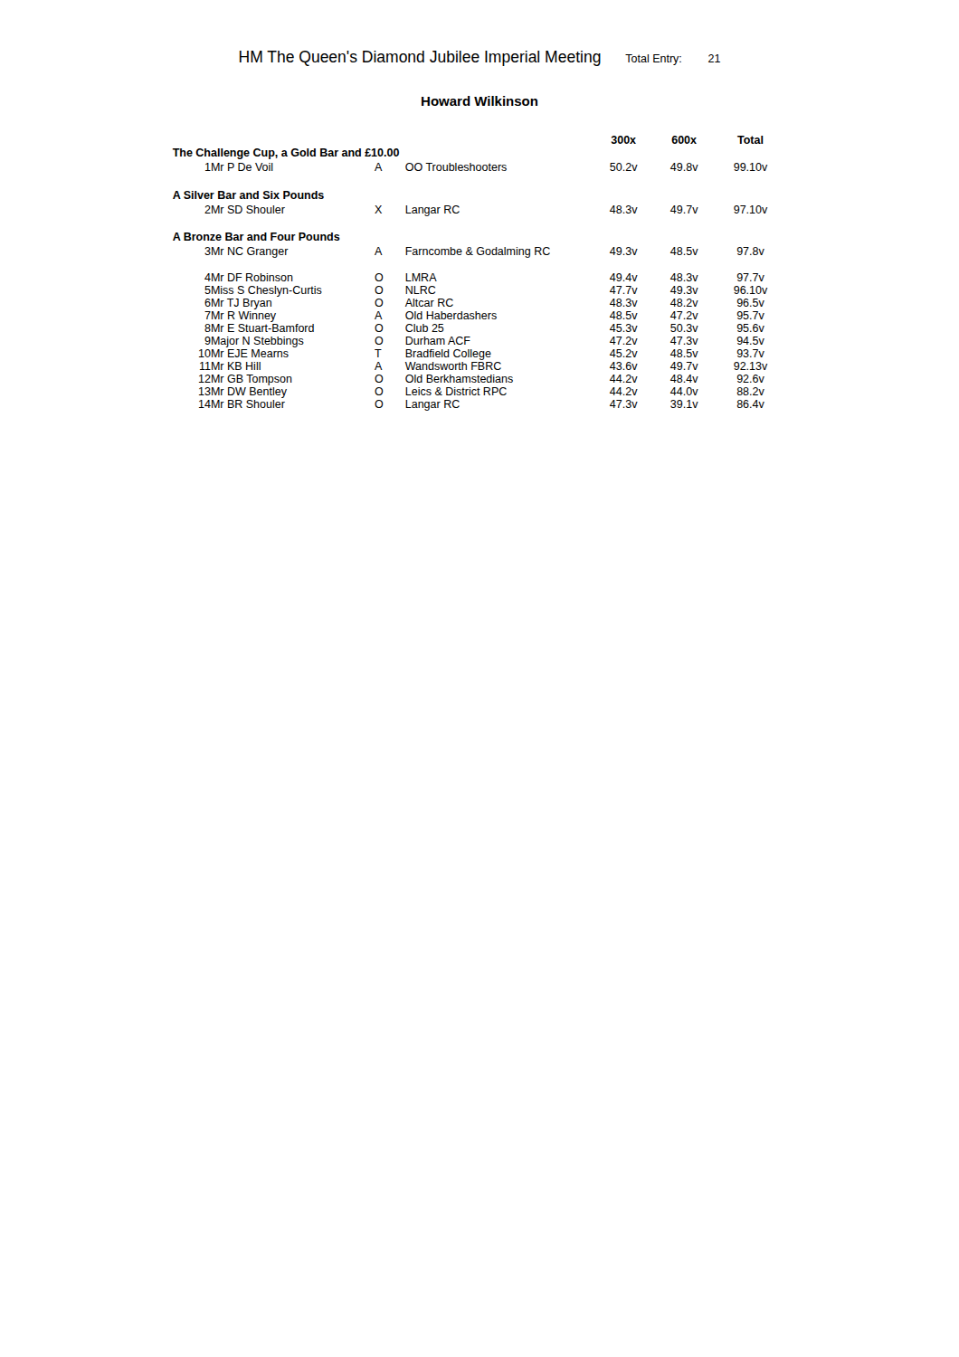HM The Queen's Diamond Jubilee Imperial Meeting
Total Entry: 21
Howard Wilkinson
| | | | | 300x | 600x | Total |
| --- | --- | --- | --- | --- | --- | --- |
| The Challenge Cup, a Gold Bar and £10.00 |
| 1 | Mr P De Voil | A | OO Troubleshooters | 50.2v | 49.8v | 99.10v |
| A Silver Bar and Six Pounds |
| 2 | Mr SD Shouler | X | Langar RC | 48.3v | 49.7v | 97.10v |
| A Bronze Bar and Four Pounds |
| 3 | Mr NC Granger | A | Farncombe & Godalming RC | 49.3v | 48.5v | 97.8v |
| 4 | Mr DF Robinson | O | LMRA | 49.4v | 48.3v | 97.7v |
| 5 | Miss S Cheslyn-Curtis | O | NLRC | 47.7v | 49.3v | 96.10v |
| 6 | Mr TJ Bryan | O | Altcar RC | 48.3v | 48.2v | 96.5v |
| 7 | Mr R Winney | A | Old Haberdashers | 48.5v | 47.2v | 95.7v |
| 8 | Mr E Stuart-Bamford | O | Club 25 | 45.3v | 50.3v | 95.6v |
| 9 | Major N Stebbings | O | Durham ACF | 47.2v | 47.3v | 94.5v |
| 10 | Mr EJE Mearns | T | Bradfield College | 45.2v | 48.5v | 93.7v |
| 11 | Mr KB Hill | A | Wandsworth FBRC | 43.6v | 49.7v | 92.13v |
| 12 | Mr GB Tompson | O | Old Berkhamstedians | 44.2v | 48.4v | 92.6v |
| 13 | Mr DW Bentley | O | Leics & District RPC | 44.2v | 44.0v | 88.2v |
| 14 | Mr BR Shouler | O | Langar RC | 47.3v | 39.1v | 86.4v |